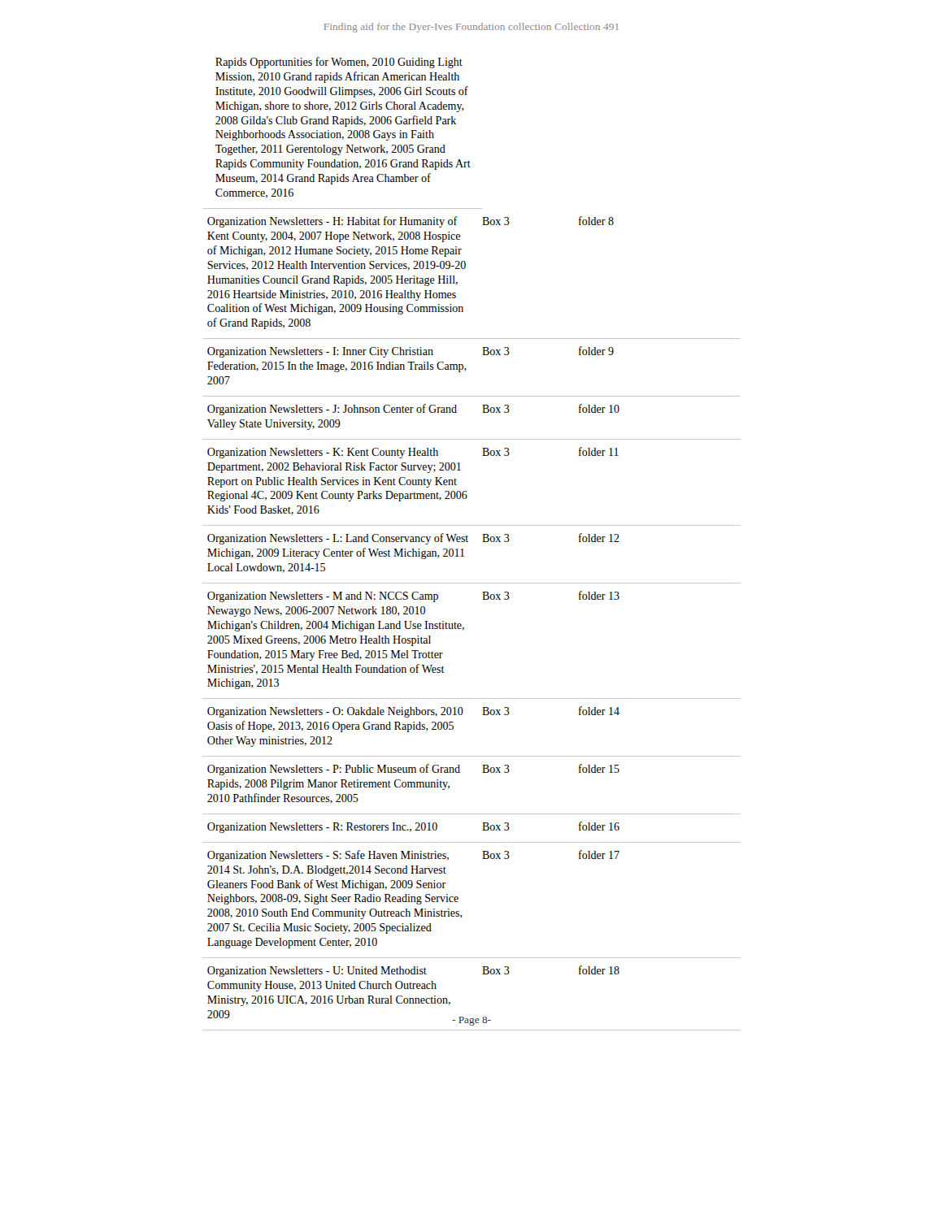Finding aid for the Dyer-Ives Foundation collection Collection 491
Rapids Opportunities for Women, 2010 Guiding Light Mission, 2010 Grand rapids African American Health Institute, 2010 Goodwill Glimpses, 2006 Girl Scouts of Michigan, shore to shore, 2012 Girls Choral Academy, 2008 Gilda's Club Grand Rapids, 2006 Garfield Park Neighborhoods Association, 2008 Gays in Faith Together, 2011 Gerentology Network, 2005 Grand Rapids Community Foundation, 2016 Grand Rapids Art Museum, 2014 Grand Rapids Area Chamber of Commerce, 2016
| Organization Newsletters - H: Habitat for Humanity of Kent County, 2004, 2007 Hope Network, 2008 Hospice of Michigan, 2012 Humane Society, 2015 Home Repair Services, 2012 Health Intervention Services, 2019-09-20 Humanities Council Grand Rapids, 2005 Heritage Hill, 2016 Heartside Ministries, 2010, 2016 Healthy Homes Coalition of West Michigan, 2009 Housing Commission of Grand Rapids, 2008 | Box 3 | folder 8 |
| Organization Newsletters - I: Inner City Christian Federation, 2015 In the Image, 2016 Indian Trails Camp, 2007 | Box 3 | folder 9 |
| Organization Newsletters - J: Johnson Center of Grand Valley State University, 2009 | Box 3 | folder 10 |
| Organization Newsletters - K: Kent County Health Department, 2002 Behavioral Risk Factor Survey; 2001 Report on Public Health Services in Kent County Kent Regional 4C, 2009 Kent County Parks Department, 2006 Kids' Food Basket, 2016 | Box 3 | folder 11 |
| Organization Newsletters - L: Land Conservancy of West Michigan, 2009 Literacy Center of West Michigan, 2011 Local Lowdown, 2014-15 | Box 3 | folder 12 |
| Organization Newsletters - M and N: NCCS Camp Newaygo News, 2006-2007 Network 180, 2010 Michigan's Children, 2004 Michigan Land Use Institute, 2005 Mixed Greens, 2006 Metro Health Hospital Foundation, 2015 Mary Free Bed, 2015 Mel Trotter Ministries', 2015 Mental Health Foundation of West Michigan, 2013 | Box 3 | folder 13 |
| Organization Newsletters - O: Oakdale Neighbors, 2010 Oasis of Hope, 2013, 2016 Opera Grand Rapids, 2005 Other Way ministries, 2012 | Box 3 | folder 14 |
| Organization Newsletters - P: Public Museum of Grand Rapids, 2008 Pilgrim Manor Retirement Community, 2010 Pathfinder Resources, 2005 | Box 3 | folder 15 |
| Organization Newsletters - R: Restorers Inc., 2010 | Box 3 | folder 16 |
| Organization Newsletters - S: Safe Haven Ministries, 2014 St. John's, D.A. Blodgett,2014 Second Harvest Gleaners Food Bank of West Michigan, 2009 Senior Neighbors, 2008-09, Sight Seer Radio Reading Service 2008, 2010 South End Community Outreach Ministries, 2007 St. Cecilia Music Society, 2005 Specialized Language Development Center, 2010 | Box 3 | folder 17 |
| Organization Newsletters - U: United Methodist Community House, 2013 United Church Outreach Ministry, 2016 UICA, 2016 Urban Rural Connection, 2009 | Box 3 | folder 18 |
- Page 8-